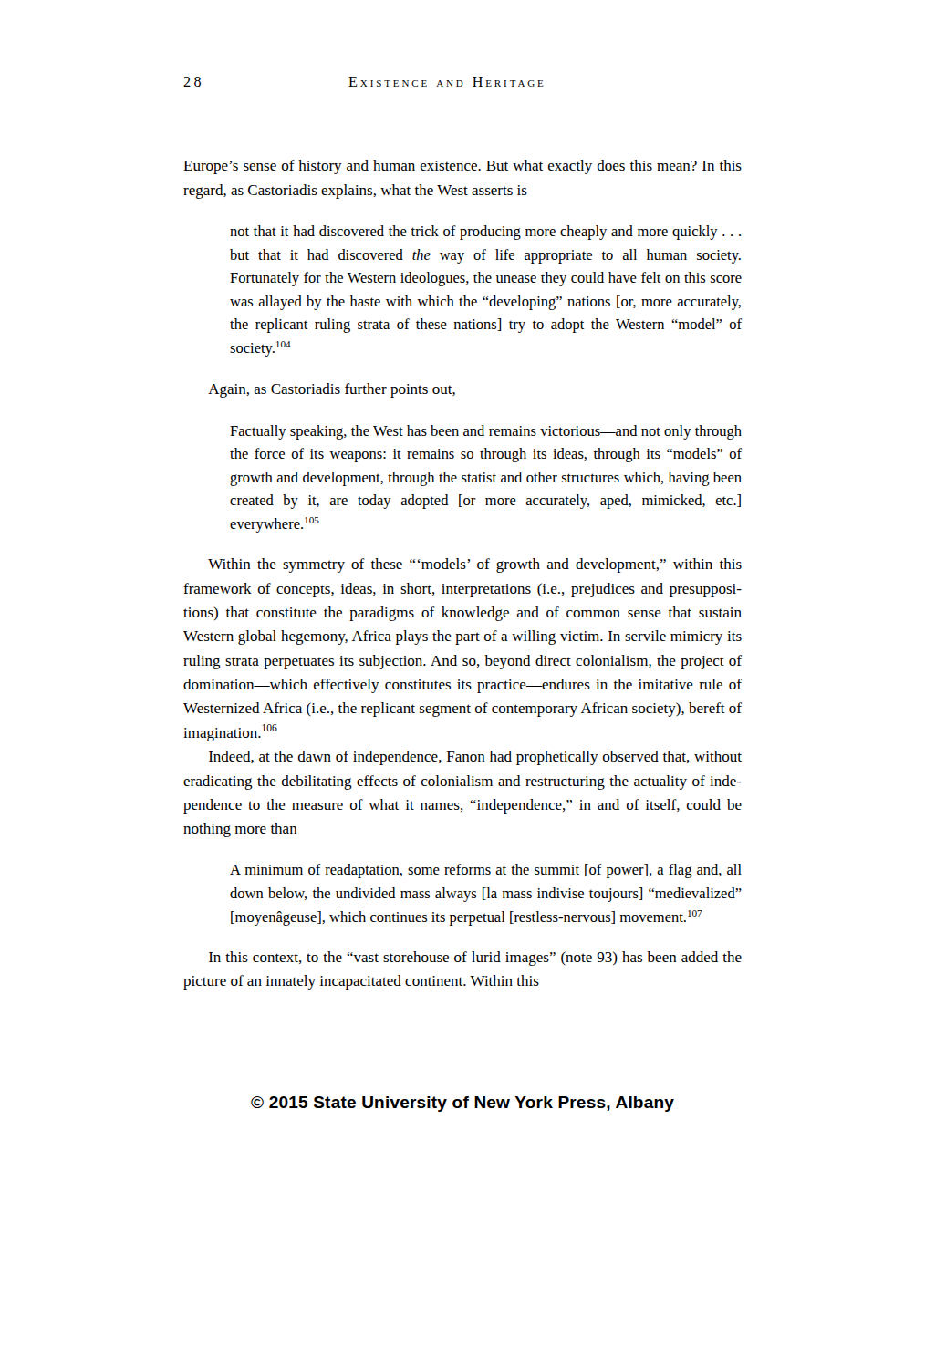28 Existence and Heritage
Europe’s sense of history and human existence. But what exactly does this mean? In this regard, as Castoriadis explains, what the West asserts is
not that it had discovered the trick of producing more cheaply and more quickly . . . but that it had discovered the way of life appropriate to all human society. Fortunately for the Western ideologues, the unease they could have felt on this score was allayed by the haste with which the “developing” nations [or, more accurately, the replicant ruling strata of these nations] try to adopt the Western “model” of society.104
Again, as Castoriadis further points out,
Factually speaking, the West has been and remains victorious—and not only through the force of its weapons: it remains so through its ideas, through its “models” of growth and development, through the statist and other structures which, having been created by it, are today adopted [or more accurately, aped, mimicked, etc.] everywhere.105
Within the symmetry of these “‘models’ of growth and development,” within this framework of concepts, ideas, in short, interpretations (i.e., prejudices and presuppositions) that constitute the paradigms of knowledge and of common sense that sustain Western global hegemony, Africa plays the part of a willing victim. In servile mimicry its ruling strata perpetuates its subjection. And so, beyond direct colonialism, the project of domination—which effectively constitutes its practice—endures in the imitative rule of Westernized Africa (i.e., the replicant segment of contemporary African society), bereft of imagination.106
Indeed, at the dawn of independence, Fanon had prophetically observed that, without eradicating the debilitating effects of colonialism and restructuring the actuality of independence to the measure of what it names, “independence,” in and of itself, could be nothing more than
A minimum of readaptation, some reforms at the summit [of power], a flag and, all down below, the undivided mass always [la mass indivise toujours] “medievalized” [moyenâgeuse], which continues its perpetual [restless-nervous] movement.107
In this context, to the “vast storehouse of lurid images” (note 93) has been added the picture of an innately incapacitated continent. Within this
© 2015 State University of New York Press, Albany